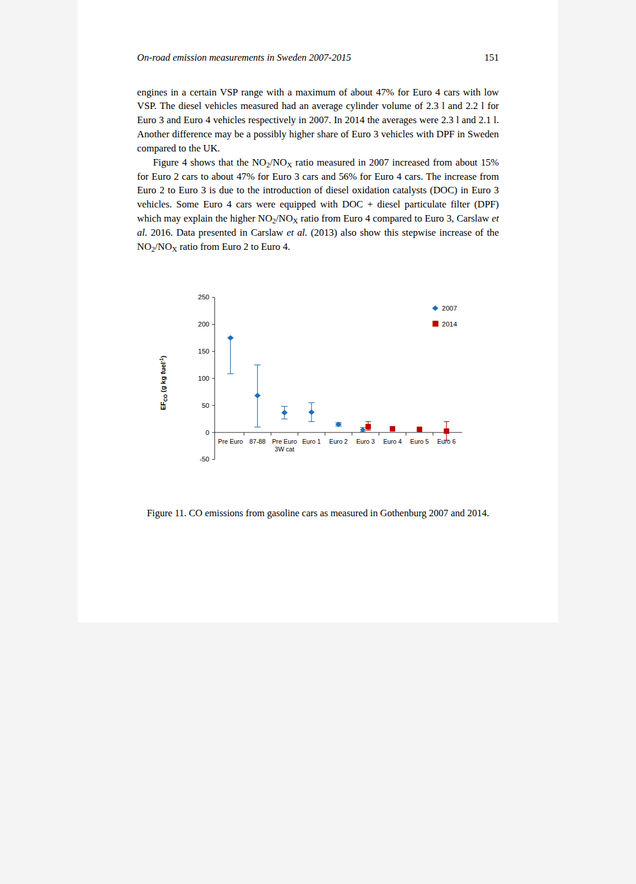On-road emission measurements in Sweden 2007-2015 151
engines in a certain VSP range with a maximum of about 47% for Euro 4 cars with low VSP. The diesel vehicles measured had an average cylinder volume of 2.3 l and 2.2 l for Euro 3 and Euro 4 vehicles respectively in 2007. In 2014 the averages were 2.3 l and 2.1 l. Another difference may be a possibly higher share of Euro 3 vehicles with DPF in Sweden compared to the UK.
Figure 4 shows that the NO2/NOX ratio measured in 2007 increased from about 15% for Euro 2 cars to about 47% for Euro 3 cars and 56% for Euro 4 cars. The increase from Euro 2 to Euro 3 is due to the introduction of diesel oxidation catalysts (DOC) in Euro 3 vehicles. Some Euro 4 cars were equipped with DOC + diesel particulate filter (DPF) which may explain the higher NO2/NOX ratio from Euro 4 compared to Euro 3, Carslaw et al. 2016. Data presented in Carslaw et al. (2013) also show this stepwise increase of the NO2/NOX ratio from Euro 2 to Euro 4.
plot area: x 150..700 ; y 40..400 (value 250 -> y=40 ; value -50 -> y=400) 250 200 150 100 50 0 -50 EFCO (g kg fuel-1) Pre Euro 87-88 Pre Euro 3W cat Euro 1 Euro 2 Euro 3 Euro 4 Euro 5 Euro 6 2007 2014
Figure 11. CO emissions from gasoline cars as measured in Gothenburg 2007 and 2014.